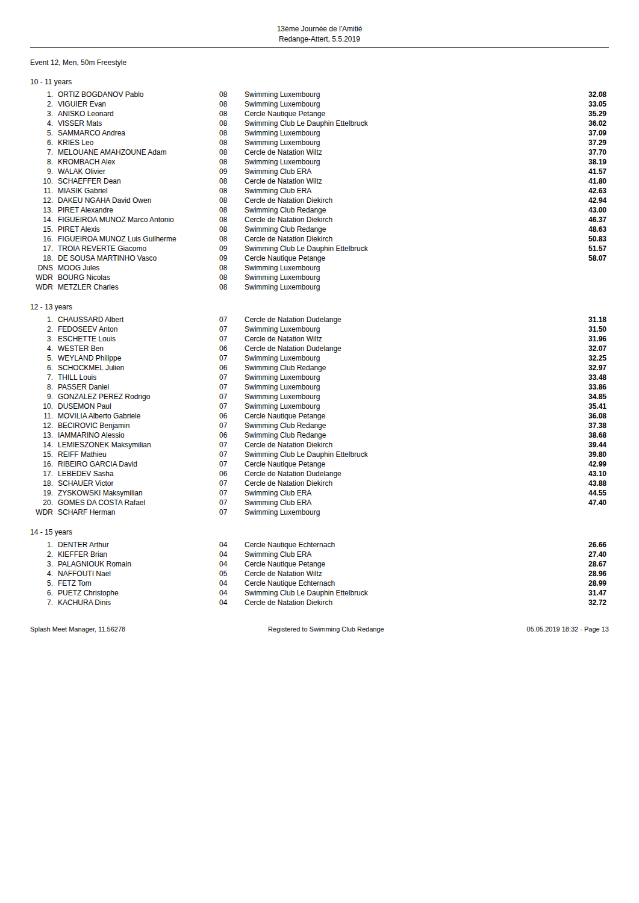13ème Journée de l'Amitié
Redange-Attert, 5.5.2019
Event 12, Men, 50m Freestyle
10 - 11 years
| 1. | ORTIZ BOGDANOV Pablo | 08 | Swimming Luxembourg | 32.08 |
| 2. | VIGUIER Evan | 08 | Swimming Luxembourg | 33.05 |
| 3. | ANISKO Leonard | 08 | Cercle Nautique Petange | 35.29 |
| 4. | VISSER Mats | 08 | Swimming Club Le Dauphin Ettelbruck | 36.02 |
| 5. | SAMMARCO Andrea | 08 | Swimming Luxembourg | 37.09 |
| 6. | KRIES Leo | 08 | Swimming Luxembourg | 37.29 |
| 7. | MELOUANE AMAHZOUNE Adam | 08 | Cercle de Natation Wiltz | 37.70 |
| 8. | KROMBACH Alex | 08 | Swimming Luxembourg | 38.19 |
| 9. | WALAK Olivier | 09 | Swimming Club ERA | 41.57 |
| 10. | SCHAEFFER Dean | 08 | Cercle de Natation Wiltz | 41.80 |
| 11. | MIASIK Gabriel | 08 | Swimming Club ERA | 42.63 |
| 12. | DAKEU NGAHA David Owen | 08 | Cercle de Natation Diekirch | 42.94 |
| 13. | PIRET Alexandre | 08 | Swimming Club Redange | 43.00 |
| 14. | FIGUEIROA MUNOZ Marco Antonio | 08 | Cercle de Natation Diekirch | 46.37 |
| 15. | PIRET Alexis | 08 | Swimming Club Redange | 48.63 |
| 16. | FIGUEIROA MUNOZ Luis Guilherme | 08 | Cercle de Natation Diekirch | 50.83 |
| 17. | TROIA REVERTE Giacomo | 09 | Swimming Club Le Dauphin Ettelbruck | 51.57 |
| 18. | DE SOUSA MARTINHO Vasco | 09 | Cercle Nautique Petange | 58.07 |
| DNS | MOOG Jules | 08 | Swimming Luxembourg | |
| WDR | BOURG Nicolas | 08 | Swimming Luxembourg | |
| WDR | METZLER Charles | 08 | Swimming Luxembourg | |
12 - 13 years
| 1. | CHAUSSARD Albert | 07 | Cercle de Natation Dudelange | 31.18 |
| 2. | FEDOSEEV Anton | 07 | Swimming Luxembourg | 31.50 |
| 3. | ESCHETTE Louis | 07 | Cercle de Natation Wiltz | 31.96 |
| 4. | WESTER Ben | 06 | Cercle de Natation Dudelange | 32.07 |
| 5. | WEYLAND Philippe | 07 | Swimming Luxembourg | 32.25 |
| 6. | SCHOCKMEL Julien | 06 | Swimming Club Redange | 32.97 |
| 7. | THILL Louis | 07 | Swimming Luxembourg | 33.48 |
| 8. | PASSER Daniel | 07 | Swimming Luxembourg | 33.86 |
| 9. | GONZALEZ PEREZ Rodrigo | 07 | Swimming Luxembourg | 34.85 |
| 10. | DUSEMON Paul | 07 | Swimming Luxembourg | 35.41 |
| 11. | MOVILIA Alberto Gabriele | 06 | Cercle Nautique Petange | 36.08 |
| 12. | BECIROVIC Benjamin | 07 | Swimming Club Redange | 37.38 |
| 13. | IAMMARINO Alessio | 06 | Swimming Club Redange | 38.68 |
| 14. | LEMIESZONEK Maksymilian | 07 | Cercle de Natation Diekirch | 39.44 |
| 15. | REIFF Mathieu | 07 | Swimming Club Le Dauphin Ettelbruck | 39.80 |
| 16. | RIBEIRO GARCIA David | 07 | Cercle Nautique Petange | 42.99 |
| 17. | LEBEDEV Sasha | 06 | Cercle de Natation Dudelange | 43.10 |
| 18. | SCHAUER Victor | 07 | Cercle de Natation Diekirch | 43.88 |
| 19. | ZYSKOWSKI Maksymilian | 07 | Swimming Club ERA | 44.55 |
| 20. | GOMES DA COSTA Rafael | 07 | Swimming Club ERA | 47.40 |
| WDR | SCHARF Herman | 07 | Swimming Luxembourg | |
14 - 15 years
| 1. | DENTER Arthur | 04 | Cercle Nautique Echternach | 26.66 |
| 2. | KIEFFER Brian | 04 | Swimming Club ERA | 27.40 |
| 3. | PALAGNIOUK Romain | 04 | Cercle Nautique Petange | 28.67 |
| 4. | NAFFOUTI Nael | 05 | Cercle de Natation Wiltz | 28.96 |
| 5. | FETZ Tom | 04 | Cercle Nautique Echternach | 28.99 |
| 6. | PUETZ Christophe | 04 | Swimming Club Le Dauphin Ettelbruck | 31.47 |
| 7. | KACHURA Dinis | 04 | Cercle de Natation Diekirch | 32.72 |
Splash Meet Manager, 11.56278 Registered to Swimming Club Redange 05.05.2019 18:32 - Page 13